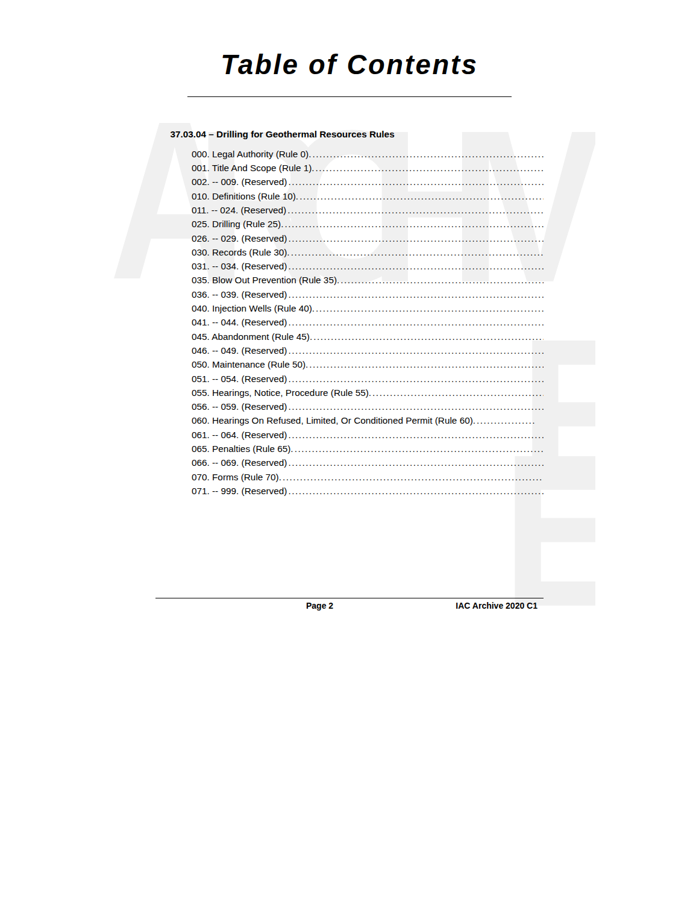A R C H I V E E
Table of Contents
37.03.04 – Drilling for Geothermal Resources Rules
000. Legal Authority (Rule 0)................................................................................... 3
001. Title And Scope (Rule 1)................................................................................... 3
002. -- 009. (Reserved)............................................................................................... 3
010. Definitions (Rule 10)........................................................................................ 3
011. -- 024. (Reserved)............................................................................................... 5
025. Drilling (Rule 25)............................................................................................ 5
026. -- 029. (Reserved)............................................................................................... 7
030. Records (Rule 30)........................................................................................... 7
031. -- 034. (Reserved)............................................................................................... 8
035. Blow Out Prevention (Rule 35)........................................................................ 8
036. -- 039. (Reserved)............................................................................................... 9
040. Injection Wells (Rule 40)................................................................................. 9
041. -- 044. (Reserved)............................................................................................. 10
045. Abandonment (Rule 45)................................................................................ 10
046. -- 049. (Reserved)............................................................................................. 11
050. Maintenance (Rule 50).................................................................................. 11
051. -- 054. (Reserved)............................................................................................. 11
055. Hearings, Notice, Procedure (Rule 55).......................................................... 11
056. -- 059. (Reserved)............................................................................................. 12
060. Hearings On Refused, Limited, Or Conditioned Permit (Rule 60).................. 12
061. -- 064. (Reserved)............................................................................................. 12
065. Penalties (Rule 65)........................................................................................ 12
066. -- 069. (Reserved)............................................................................................. 12
070. Forms (Rule 70)............................................................................................ 12
071. -- 999. (Reserved)............................................................................................. 13
Page 2 IAC Archive 2020 C1